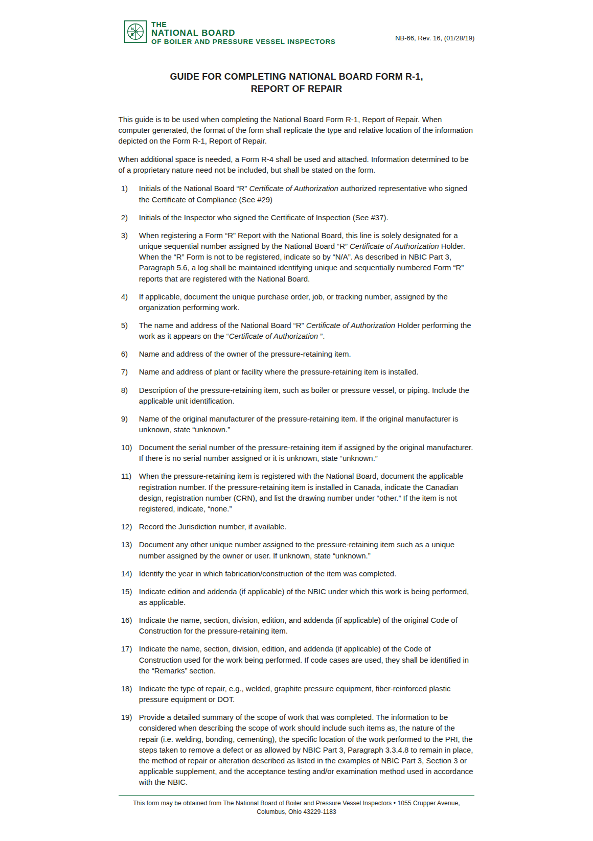N B I X
The
National Board
of Boiler and Pressure Vessel Inspectors
NB-66, Rev. 16, (01/28/19)
Guide for Completing National Board Form R-1,
Report of Repair
This guide is to be used when completing the National Board Form R-1, Report of Repair. When computer generated, the format of the form shall replicate the type and relative location of the information depicted on the Form R-1, Report of Repair.
When additional space is needed, a Form R-4 shall be used and attached. Information determined to be of a proprietary nature need not be included, but shall be stated on the form.
Initials of the National Board “R” Certificate of Authorization authorized representative who signed the Certificate of Compliance (See #29)
Initials of the Inspector who signed the Certificate of Inspection (See #37).
When registering a Form “R” Report with the National Board, this line is solely designated for a unique sequential number assigned by the National Board “R” Certificate of Authorization Holder. When the “R” Form is not to be registered, indicate so by “N/A”. As described in NBIC Part 3, Paragraph 5.6, a log shall be maintained identifying unique and sequentially numbered Form “R” reports that are registered with the National Board.
If applicable, document the unique purchase order, job, or tracking number, assigned by the organization performing work.
The name and address of the National Board “R” Certificate of Authorization Holder performing the work as it appears on the “Certificate of Authorization ”.
Name and address of the owner of the pressure-retaining item.
Name and address of plant or facility where the pressure-retaining item is installed.
Description of the pressure-retaining item, such as boiler or pressure vessel, or piping. Include the applicable unit identification.
Name of the original manufacturer of the pressure-retaining item. If the original manufacturer is unknown, state “unknown.”
Document the serial number of the pressure-retaining item if assigned by the original manufacturer. If there is no serial number assigned or it is unknown, state “unknown.”
When the pressure-retaining item is registered with the National Board, document the applicable registration number. If the pressure-retaining item is installed in Canada, indicate the Canadian design, registration number (CRN), and list the drawing number under “other.” If the item is not registered, indicate, “none.”
Record the Jurisdiction number, if available.
Document any other unique number assigned to the pressure-retaining item such as a unique number assigned by the owner or user. If unknown, state “unknown.”
Identify the year in which fabrication/construction of the item was completed.
Indicate edition and addenda (if applicable) of the NBIC under which this work is being performed, as applicable.
Indicate the name, section, division, edition, and addenda (if applicable) of the original Code of Construction for the pressure-retaining item.
Indicate the name, section, division, edition, and addenda (if applicable) of the Code of Construction used for the work being performed. If code cases are used, they shall be identified in the “Remarks” section.
Indicate the type of repair, e.g., welded, graphite pressure equipment, fiber-reinforced plastic pressure equipment or DOT.
Provide a detailed summary of the scope of work that was completed. The information to be considered when describing the scope of work should include such items as, the nature of the repair (i.e. welding, bonding, cementing), the specific location of the work performed to the PRI, the steps taken to remove a defect or as allowed by NBIC Part 3, Paragraph 3.3.4.8 to remain in place, the method of repair or alteration described as listed in the examples of NBIC Part 3, Section 3 or applicable supplement, and the acceptance testing and/or examination method used in accordance with the NBIC.
This form may be obtained from The National Board of Boiler and Pressure Vessel Inspectors • 1055 Crupper Avenue, Columbus, Ohio 43229-1183